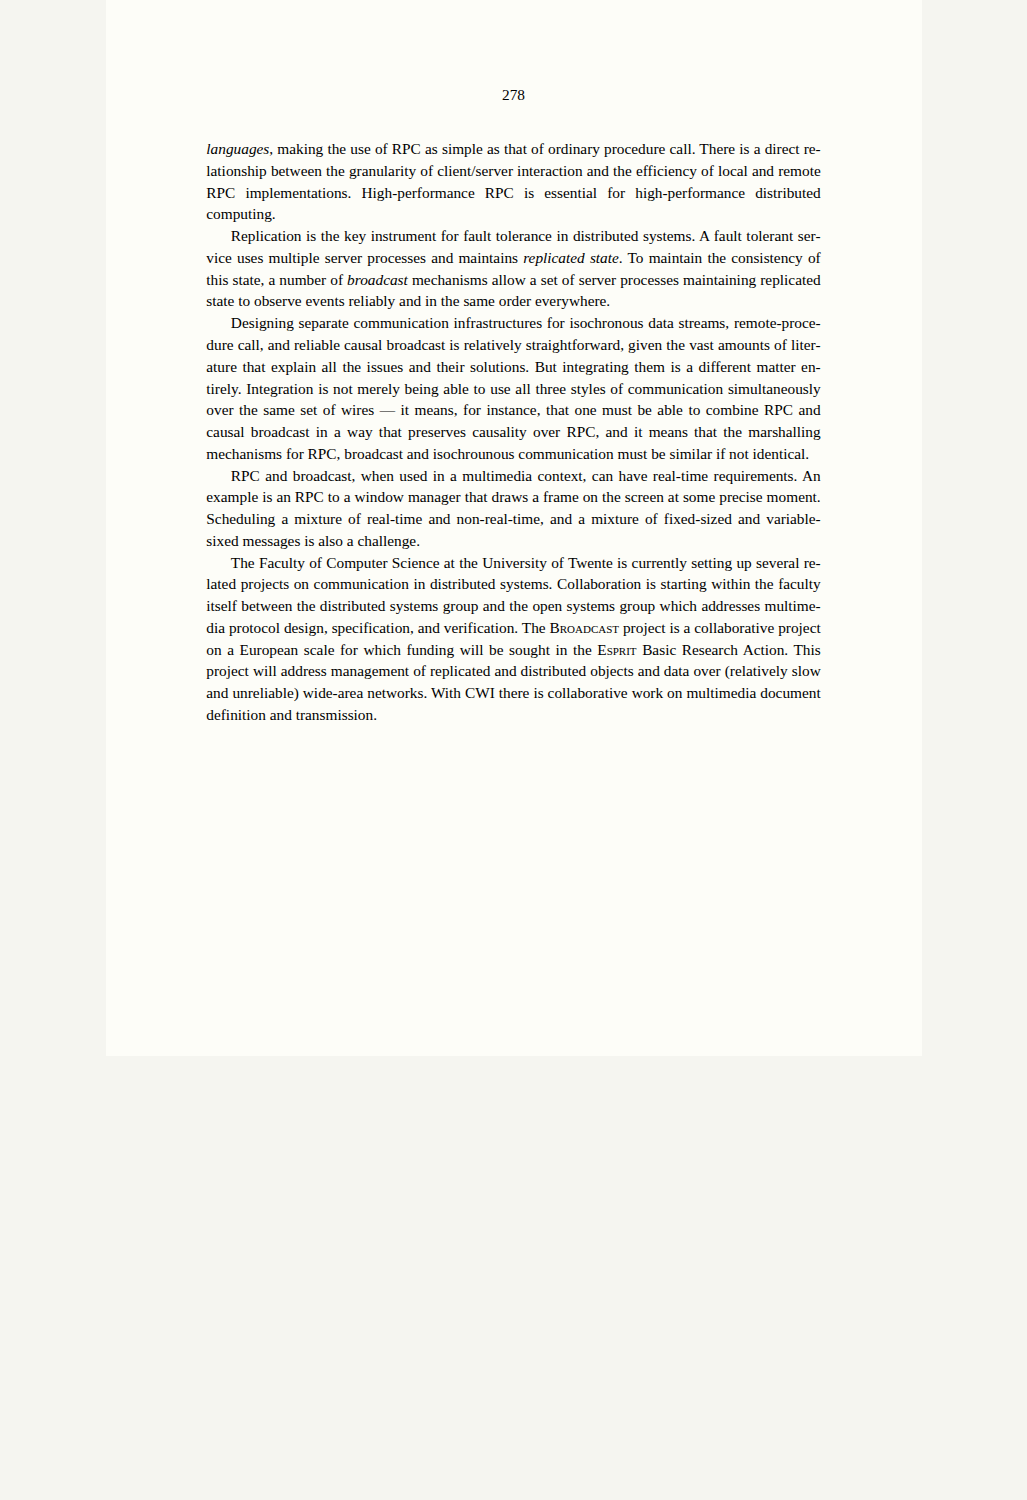278
languages, making the use of RPC as simple as that of ordinary procedure call. There is a direct relationship between the granularity of client/server interaction and the efficiency of local and remote RPC implementations. High-performance RPC is essential for high-performance distributed computing.
Replication is the key instrument for fault tolerance in distributed systems. A fault tolerant service uses multiple server processes and maintains replicated state. To maintain the consistency of this state, a number of broadcast mechanisms allow a set of server processes maintaining replicated state to observe events reliably and in the same order everywhere.
Designing separate communication infrastructures for isochronous data streams, remote-procedure call, and reliable causal broadcast is relatively straightforward, given the vast amounts of literature that explain all the issues and their solutions. But integrating them is a different matter entirely. Integration is not merely being able to use all three styles of communication simultaneously over the same set of wires — it means, for instance, that one must be able to combine RPC and causal broadcast in a way that preserves causality over RPC, and it means that the marshalling mechanisms for RPC, broadcast and isochrounous communication must be similar if not identical.
RPC and broadcast, when used in a multimedia context, can have real-time requirements. An example is an RPC to a window manager that draws a frame on the screen at some precise moment. Scheduling a mixture of real-time and non-real-time, and a mixture of fixed-sized and variable-sixed messages is also a challenge.
The Faculty of Computer Science at the University of Twente is currently setting up several related projects on communication in distributed systems. Collaboration is starting within the faculty itself between the distributed systems group and the open systems group which addresses multimedia protocol design, specification, and verification. The Broadcast project is a collaborative project on a European scale for which funding will be sought in the Esprit Basic Research Action. This project will address management of replicated and distributed objects and data over (relatively slow and unreliable) wide-area networks. With CWI there is collaborative work on multimedia document definition and transmission.